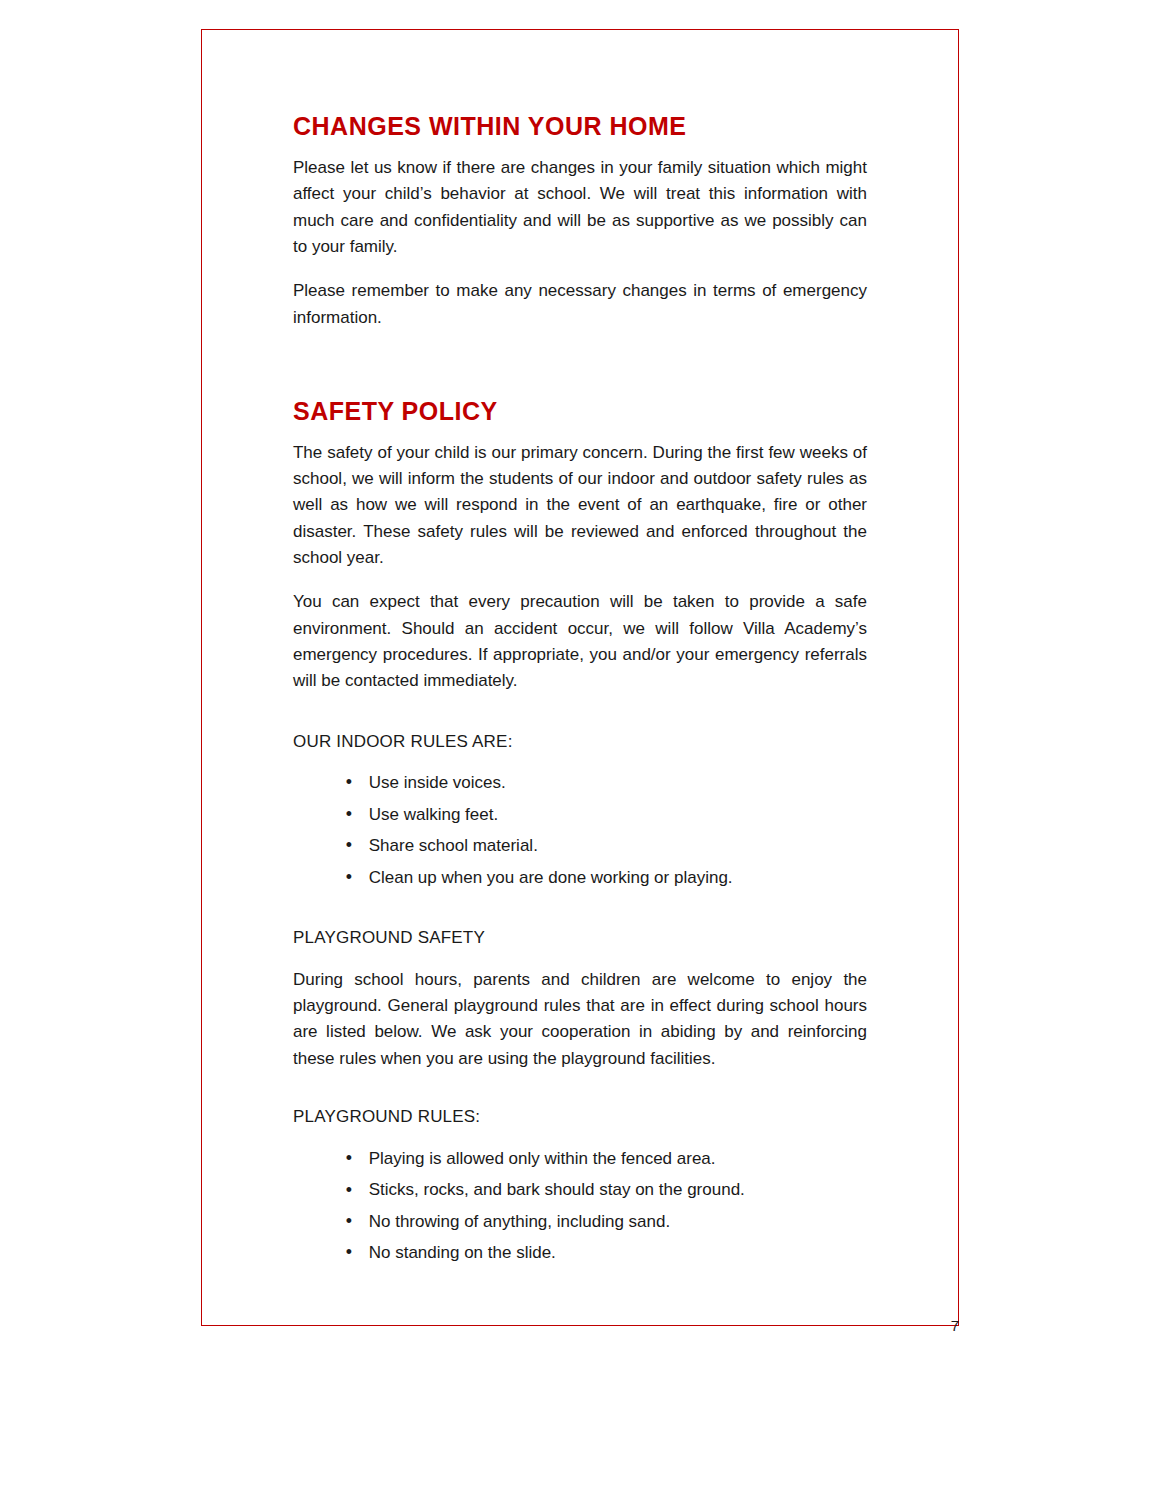CHANGES WITHIN YOUR HOME
Please let us know if there are changes in your family situation which might affect your child’s behavior at school. We will treat this information with much care and confidentiality and will be as supportive as we possibly can to your family.
Please remember to make any necessary changes in terms of emergency information.
SAFETY POLICY
The safety of your child is our primary concern. During the first few weeks of school, we will inform the students of our indoor and outdoor safety rules as well as how we will respond in the event of an earthquake, fire or other disaster. These safety rules will be reviewed and enforced throughout the school year.
You can expect that every precaution will be taken to provide a safe environment. Should an accident occur, we will follow Villa Academy’s emergency procedures. If appropriate, you and/or your emergency referrals will be contacted immediately.
OUR INDOOR RULES ARE:
Use inside voices.
Use walking feet.
Share school material.
Clean up when you are done working or playing.
PLAYGROUND SAFETY
During school hours, parents and children are welcome to enjoy the playground. General playground rules that are in effect during school hours are listed below. We ask your cooperation in abiding by and reinforcing these rules when you are using the playground facilities.
PLAYGROUND RULES:
Playing is allowed only within the fenced area.
Sticks, rocks, and bark should stay on the ground.
No throwing of anything, including sand.
No standing on the slide.
7